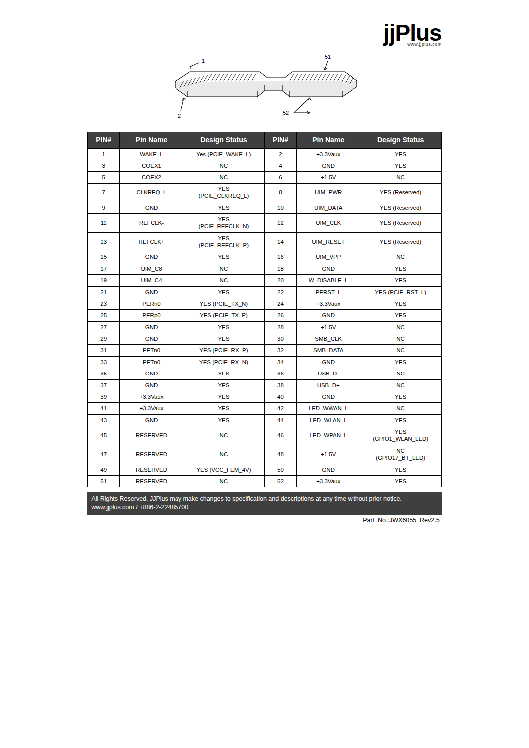jj Plus
www.jjplus.com
1 2 51 52
| PIN# | Pin Name | Design Status | PIN# | Pin Name | Design Status |
| --- | --- | --- | --- | --- | --- |
| 1 | WAKE_L | Yes (PCIE_WAKE_L) | 2 | +3.3Vaux | YES |
| 3 | COEX1 | NC | 4 | GND | YES |
| 5 | COEX2 | NC | 6 | +1.5V | NC |
| 7 | CLKREQ_L | YES (PCIE_CLKREQ_L) | 8 | UIM_PWR | YES (Reserved) |
| 9 | GND | YES | 10 | UIM_DATA | YES (Reserved) |
| 11 | REFCLK- | YES (PCIE_REFCLK_N) | 12 | UIM_CLK | YES (Reserved) |
| 13 | REFCLK+ | YES (PCIE_REFCLK_P) | 14 | UIM_RESET | YES (Reserved) |
| 15 | GND | YES | 16 | UIM_VPP | NC |
| 17 | UIM_C8 | NC | 18 | GND | YES |
| 19 | UIM_C4 | NC | 20 | W_DISABLE_L | YES |
| 21 | GND | YES | 22 | PERST_L | YES (PCIE_RST_L) |
| 23 | PERn0 | YES (PCIE_TX_N) | 24 | +3.3Vaux | YES |
| 25 | PERp0 | YES (PCIE_TX_P) | 26 | GND | YES |
| 27 | GND | YES | 28 | +1.5V | NC |
| 29 | GND | YES | 30 | SMB_CLK | NC |
| 31 | PETn0 | YES (PCIE_RX_P) | 32 | SMB_DATA | NC |
| 33 | PETn0 | YES (PCIE_RX_N) | 34 | GND | YES |
| 35 | GND | YES | 36 | USB_D- | NC |
| 37 | GND | YES | 38 | USB_D+ | NC |
| 39 | +3.3Vaux | YES | 40 | GND | YES |
| 41 | +3.3Vaux | YES | 42 | LED_WWAN_L | NC |
| 43 | GND | YES | 44 | LED_WLAN_L | YES |
| 45 | RESERVED | NC | 46 | LED_WPAN_L | YES (GPIO1_WLAN_LED) |
| 47 | RESERVED | NC | 48 | +1.5V | NC (GPIO17_BT_LED) |
| 49 | RESERVED | YES (VCC_FEM_4V) | 50 | GND | YES |
| 51 | RESERVED | NC | 52 | +3.3Vaux | YES |
All Rights Reserved. JJPlus may make changes to specification and descriptions at any time without prior notice.
www.jjplus.com / +886-2-22485700
Part No.:JWX6055 Rev2.5